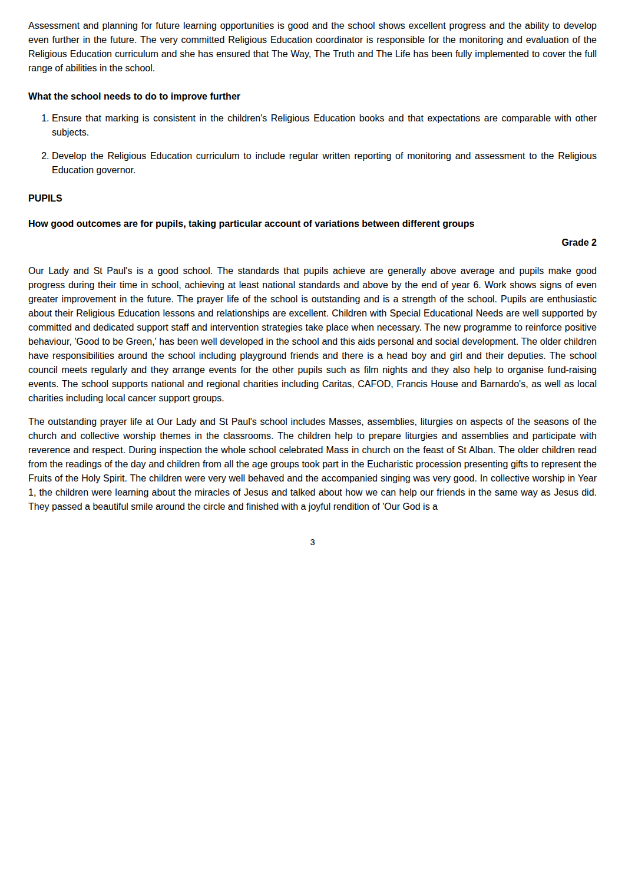Assessment and planning for future learning opportunities is good and the school shows excellent progress and the ability to develop even further in the future. The very committed Religious Education coordinator is responsible for the monitoring and evaluation of the Religious Education curriculum and she has ensured that The Way, The Truth and The Life has been fully implemented to cover the full range of abilities in the school.
What the school needs to do to improve further
Ensure that marking is consistent in the children's Religious Education books and that expectations are comparable with other subjects.
Develop the Religious Education curriculum to include regular written reporting of monitoring and assessment to the Religious Education governor.
PUPILS
How good outcomes are for pupils, taking particular account of variations between different groups
Grade 2
Our Lady and St Paul's is a good school. The standards that pupils achieve are generally above average and pupils make good progress during their time in school, achieving at least national standards and above by the end of year 6. Work shows signs of even greater improvement in the future. The prayer life of the school is outstanding and is a strength of the school. Pupils are enthusiastic about their Religious Education lessons and relationships are excellent. Children with Special Educational Needs are well supported by committed and dedicated support staff and intervention strategies take place when necessary. The new programme to reinforce positive behaviour, 'Good to be Green,' has been well developed in the school and this aids personal and social development. The older children have responsibilities around the school including playground friends and there is a head boy and girl and their deputies. The school council meets regularly and they arrange events for the other pupils such as film nights and they also help to organise fund-raising events. The school supports national and regional charities including Caritas, CAFOD, Francis House and Barnardo's, as well as local charities including local cancer support groups.
The outstanding prayer life at Our Lady and St Paul's school includes Masses, assemblies, liturgies on aspects of the seasons of the church and collective worship themes in the classrooms. The children help to prepare liturgies and assemblies and participate with reverence and respect. During inspection the whole school celebrated Mass in church on the feast of St Alban. The older children read from the readings of the day and children from all the age groups took part in the Eucharistic procession presenting gifts to represent the Fruits of the Holy Spirit. The children were very well behaved and the accompanied singing was very good. In collective worship in Year 1, the children were learning about the miracles of Jesus and talked about how we can help our friends in the same way as Jesus did. They passed a beautiful smile around the circle and finished with a joyful rendition of 'Our God is a
3